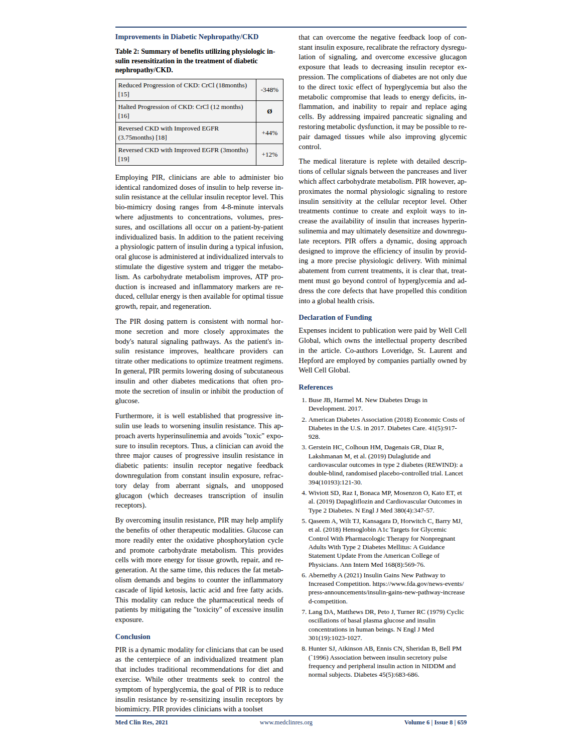Improvements in Diabetic Nephropathy/CKD
Table 2: Summary of benefits utilizing physiologic insulin resensitization in the treatment of diabetic nephropathy/CKD.
| Reduced Progression of CKD: CrCl (18months) [15] | -348% |
| Halted Progression of CKD: CrCl (12 months) [16] | Ø |
| Reversed CKD with Improved EGFR (3.75months) [18] | +44% |
| Reversed CKD with Improved EGFR (3months) [19] | +12% |
Employing PIR, clinicians are able to administer bio identical randomized doses of insulin to help reverse insulin resistance at the cellular insulin receptor level. This bio-mimicry dosing ranges from 4-8-minute intervals where adjustments to concentrations, volumes, pressures, and oscillations all occur on a patient-by-patient individualized basis. In addition to the patient receiving a physiologic pattern of insulin during a typical infusion, oral glucose is administered at individualized intervals to stimulate the digestive system and trigger the metabolism. As carbohydrate metabolism improves, ATP production is increased and inflammatory markers are reduced, cellular energy is then available for optimal tissue growth, repair, and regeneration.
The PIR dosing pattern is consistent with normal hormone secretion and more closely approximates the body's natural signaling pathways. As the patient's insulin resistance improves, healthcare providers can titrate other medications to optimize treatment regimens. In general, PIR permits lowering dosing of subcutaneous insulin and other diabetes medications that often promote the secretion of insulin or inhibit the production of glucose.
Furthermore, it is well established that progressive insulin use leads to worsening insulin resistance. This approach averts hyperinsulinemia and avoids "toxic" exposure to insulin receptors. Thus, a clinician can avoid the three major causes of progressive insulin resistance in diabetic patients: insulin receptor negative feedback downregulation from constant insulin exposure, refractory delay from aberrant signals, and unopposed glucagon (which decreases transcription of insulin receptors).
By overcoming insulin resistance, PIR may help amplify the benefits of other therapeutic modalities. Glucose can more readily enter the oxidative phosphorylation cycle and promote carbohydrate metabolism. This provides cells with more energy for tissue growth, repair, and regeneration. At the same time, this reduces the fat metabolism demands and begins to counter the inflammatory cascade of lipid ketosis, lactic acid and free fatty acids. This modality can reduce the pharmaceutical needs of patients by mitigating the "toxicity" of excessive insulin exposure.
Conclusion
PIR is a dynamic modality for clinicians that can be used as the centerpiece of an individualized treatment plan that includes traditional recommendations for diet and exercise. While other treatments seek to control the symptom of hyperglycemia, the goal of PIR is to reduce insulin resistance by re-sensitizing insulin receptors by biomimicry. PIR provides clinicians with a toolset
that can overcome the negative feedback loop of constant insulin exposure, recalibrate the refractory dysregulation of signaling, and overcome excessive glucagon exposure that leads to decreasing insulin receptor expression. The complications of diabetes are not only due to the direct toxic effect of hyperglycemia but also the metabolic compromise that leads to energy deficits, inflammation, and inability to repair and replace aging cells. By addressing impaired pancreatic signaling and restoring metabolic dysfunction, it may be possible to repair damaged tissues while also improving glycemic control.
The medical literature is replete with detailed descriptions of cellular signals between the pancreases and liver which affect carbohydrate metabolism. PIR however, approximates the normal physiologic signaling to restore insulin sensitivity at the cellular receptor level. Other treatments continue to create and exploit ways to increase the availability of insulin that increases hyperinsulinemia and may ultimately desensitize and downregulate receptors. PIR offers a dynamic, dosing approach designed to improve the efficiency of insulin by providing a more precise physiologic delivery. With minimal abatement from current treatments, it is clear that, treatment must go beyond control of hyperglycemia and address the core defects that have propelled this condition into a global health crisis.
Declaration of Funding
Expenses incident to publication were paid by Well Cell Global, which owns the intellectual property described in the article. Co-authors Loveridge, St. Laurent and Hepford are employed by companies partially owned by Well Cell Global.
References
Buse JB, Harmel M. New Diabetes Drugs in Development. 2017.
American Diabetes Association (2018) Economic Costs of Diabetes in the U.S. in 2017. Diabetes Care. 41(5):917-928.
Gerstein HC, Colhoun HM, Dagenais GR, Diaz R, Lakshmanan M, et al. (2019) Dulaglutide and cardiovascular outcomes in type 2 diabetes (REWIND): a double-blind, randomised placebo-controlled trial. Lancet 394(10193):121-30.
Wiviott SD, Raz I, Bonaca MP, Mosenzon O, Kato ET, et al. (2019) Dapagliflozin and Cardiovascular Outcomes in Type 2 Diabetes. N Engl J Med 380(4):347-57.
Qaseem A, Wilt TJ, Kansagara D, Horwitch C, Barry MJ, et al. (2018) Hemoglobin A1c Targets for Glycemic Control With Pharmacologic Therapy for Nonpregnant Adults With Type 2 Diabetes Mellitus: A Guidance Statement Update From the American College of Physicians. Ann Intern Med 168(8):569-76.
Abernethy A (2021) Insulin Gains New Pathway to Increased Competition. https://www.fda.gov/news-events/press-announcements/insulin-gains-new-pathway-increased-competition.
Lang DA, Matthews DR, Peto J, Turner RC (1979) Cyclic oscillations of basal plasma glucose and insulin concentrations in human beings. N Engl J Med 301(19):1023-1027.
Hunter SJ, Atkinson AB, Ennis CN, Sheridan B, Bell PM (`1996) Association between insulin secretory pulse frequency and peripheral insulin action in NIDDM and normal subjects. Diabetes 45(5):683-686.
Med Clin Res, 2021 www.medclinres.org Volume 6 | Issue 8 | 659